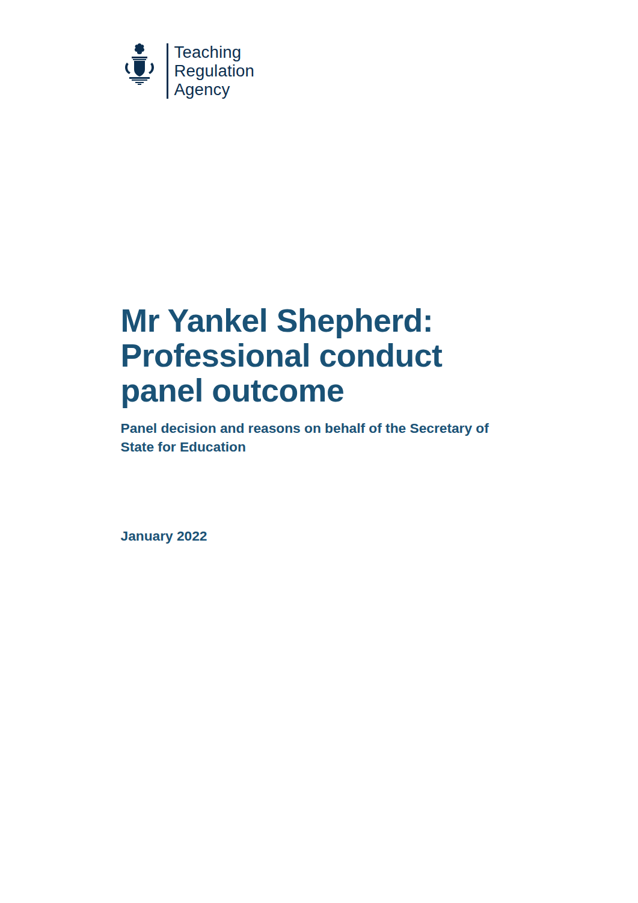Teaching
Regulation
Agency
Mr Yankel Shepherd: Professional conduct panel outcome
Panel decision and reasons on behalf of the Secretary of State for Education
January 2022